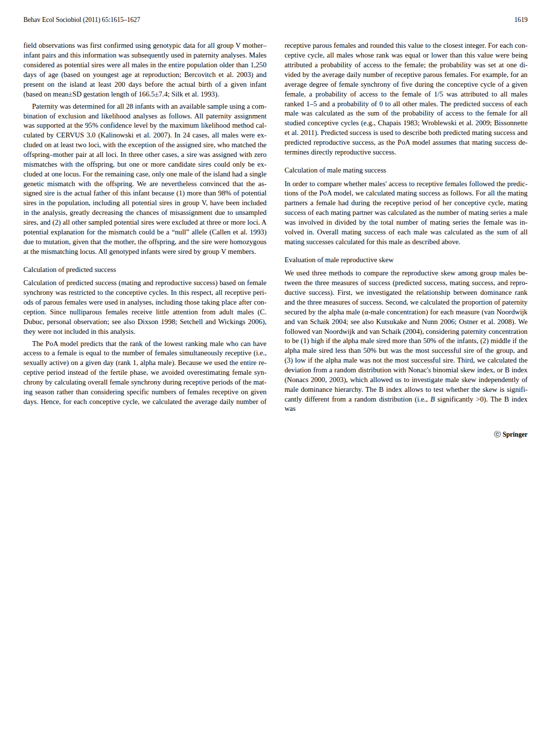Behav Ecol Sociobiol (2011) 65:1615–1627 1619
field observations was first confirmed using genotypic data for all group V mother–infant pairs and this information was subsequently used in paternity analyses. Males considered as potential sires were all males in the entire population older than 1,250 days of age (based on youngest age at reproduction; Bercovitch et al. 2003) and present on the island at least 200 days before the actual birth of a given infant (based on mean±SD gestation length of 166.5±7.4; Silk et al. 1993).
Paternity was determined for all 28 infants with an available sample using a combination of exclusion and likelihood analyses as follows. All paternity assignment was supported at the 95% confidence level by the maximum likelihood method calculated by CERVUS 3.0 (Kalinowski et al. 2007). In 24 cases, all males were excluded on at least two loci, with the exception of the assigned sire, who matched the offspring–mother pair at all loci. In three other cases, a sire was assigned with zero mismatches with the offspring, but one or more candidate sires could only be excluded at one locus. For the remaining case, only one male of the island had a single genetic mismatch with the offspring. We are nevertheless convinced that the assigned sire is the actual father of this infant because (1) more than 98% of potential sires in the population, including all potential sires in group V, have been included in the analysis, greatly decreasing the chances of misassignment due to unsampled sires, and (2) all other sampled potential sires were excluded at three or more loci. A potential explanation for the mismatch could be a “null” allele (Callen et al. 1993) due to mutation, given that the mother, the offspring, and the sire were homozygous at the mismatching locus. All genotyped infants were sired by group V members.
Calculation of predicted success
Calculation of predicted success (mating and reproductive success) based on female synchrony was restricted to the conceptive cycles. In this respect, all receptive periods of parous females were used in analyses, including those taking place after conception. Since nulliparous females receive little attention from adult males (C. Dubuc, personal observation; see also Dixson 1998; Setchell and Wickings 2006), they were not included in this analysis.
The PoA model predicts that the rank of the lowest ranking male who can have access to a female is equal to the number of females simultaneously receptive (i.e., sexually active) on a given day (rank 1, alpha male). Because we used the entire receptive period instead of the fertile phase, we avoided overestimating female synchrony by calculating overall female synchrony during receptive periods of the mating season rather than considering specific numbers of females receptive on given days. Hence, for each conceptive cycle, we calculated the average daily number of receptive parous females and rounded this value to the closest integer. For each conceptive cycle, all males whose rank was equal or lower than this value were being attributed a probability of access to the female; the probability was set at one divided by the average daily number of receptive parous females. For example, for an average degree of female synchrony of five during the conceptive cycle of a given female, a probability of access to the female of 1/5 was attributed to all males ranked 1–5 and a probability of 0 to all other males. The predicted success of each male was calculated as the sum of the probability of access to the female for all studied conceptive cycles (e.g., Chapais 1983; Wroblewski et al. 2009; Bissonnette et al. 2011). Predicted success is used to describe both predicted mating success and predicted reproductive success, as the PoA model assumes that mating success determines directly reproductive success.
Calculation of male mating success
In order to compare whether males' access to receptive females followed the predictions of the PoA model, we calculated mating success as follows. For all the mating partners a female had during the receptive period of her conceptive cycle, mating success of each mating partner was calculated as the number of mating series a male was involved in divided by the total number of mating series the female was involved in. Overall mating success of each male was calculated as the sum of all mating successes calculated for this male as described above.
Evaluation of male reproductive skew
We used three methods to compare the reproductive skew among group males between the three measures of success (predicted success, mating success, and reproductive success). First, we investigated the relationship between dominance rank and the three measures of success. Second, we calculated the proportion of paternity secured by the alpha male (α-male concentration) for each measure (van Noordwijk and van Schaik 2004; see also Kutsukake and Nunn 2006; Ostner et al. 2008). We followed van Noordwijk and van Schaik (2004), considering paternity concentration to be (1) high if the alpha male sired more than 50% of the infants, (2) middle if the alpha male sired less than 50% but was the most successful sire of the group, and (3) low if the alpha male was not the most successful sire. Third, we calculated the deviation from a random distribution with Nonac's binomial skew index, or B index (Nonacs 2000, 2003), which allowed us to investigate male skew independently of male dominance hierarchy. The B index allows to test whether the skew is significantly different from a random distribution (i.e., B significantly >0). The B index was
ⓒ Springer